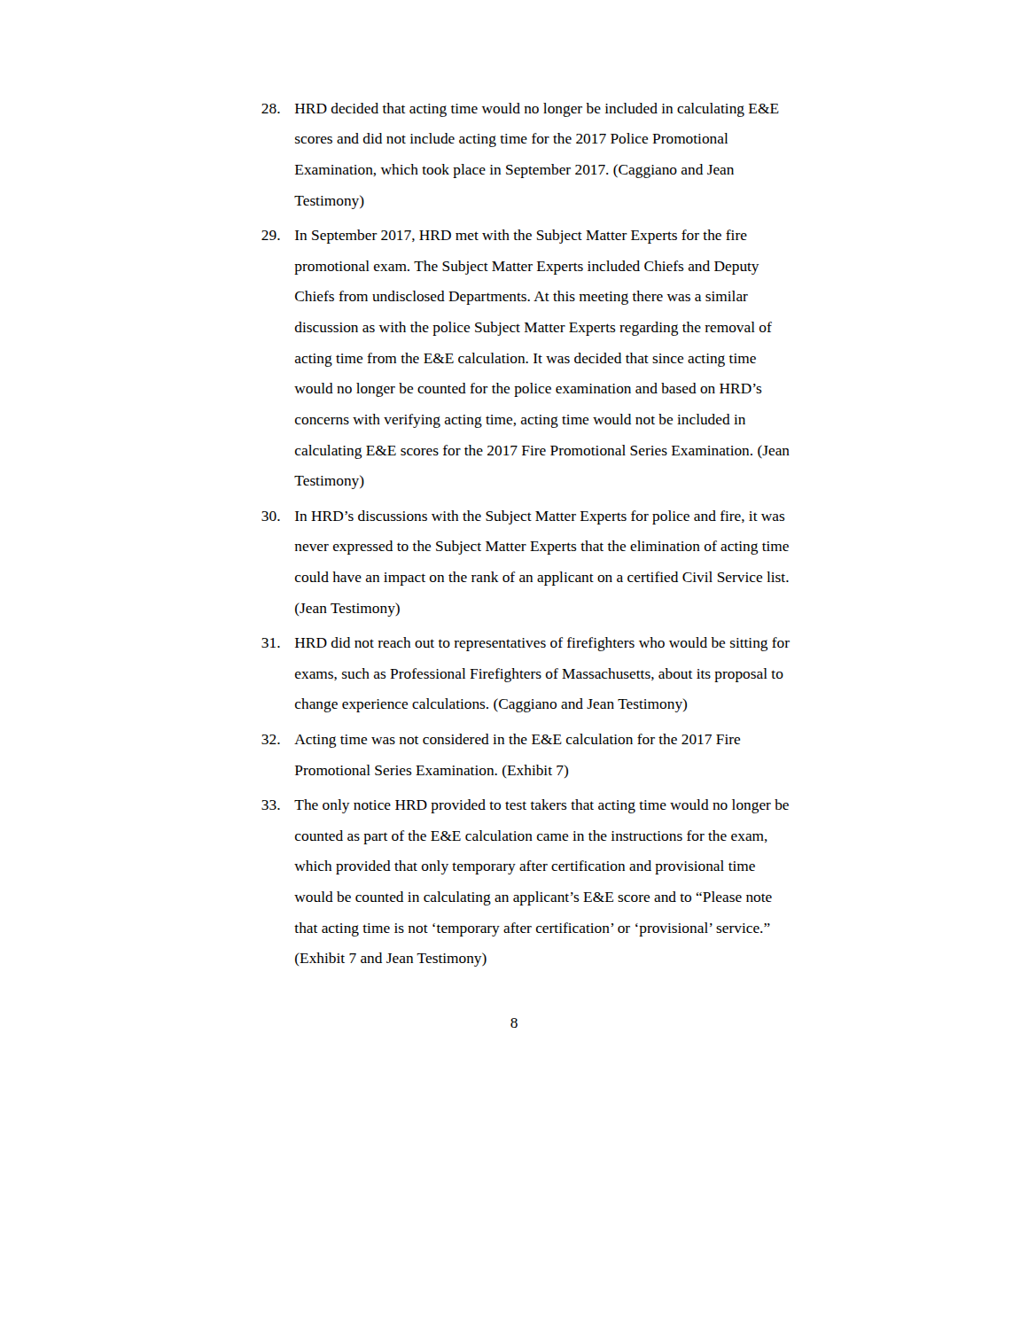HRD decided that acting time would no longer be included in calculating E&E scores and did not include acting time for the 2017 Police Promotional Examination, which took place in September 2017. (Caggiano and Jean Testimony)
In September 2017, HRD met with the Subject Matter Experts for the fire promotional exam. The Subject Matter Experts included Chiefs and Deputy Chiefs from undisclosed Departments. At this meeting there was a similar discussion as with the police Subject Matter Experts regarding the removal of acting time from the E&E calculation. It was decided that since acting time would no longer be counted for the police examination and based on HRD’s concerns with verifying acting time, acting time would not be included in calculating E&E scores for the 2017 Fire Promotional Series Examination. (Jean Testimony)
In HRD’s discussions with the Subject Matter Experts for police and fire, it was never expressed to the Subject Matter Experts that the elimination of acting time could have an impact on the rank of an applicant on a certified Civil Service list. (Jean Testimony)
HRD did not reach out to representatives of firefighters who would be sitting for exams, such as Professional Firefighters of Massachusetts, about its proposal to change experience calculations. (Caggiano and Jean Testimony)
Acting time was not considered in the E&E calculation for the 2017 Fire Promotional Series Examination. (Exhibit 7)
The only notice HRD provided to test takers that acting time would no longer be counted as part of the E&E calculation came in the instructions for the exam, which provided that only temporary after certification and provisional time would be counted in calculating an applicant’s E&E score and to “Please note that acting time is not ‘temporary after certification’ or ‘provisional’ service.” (Exhibit 7 and Jean Testimony)
8